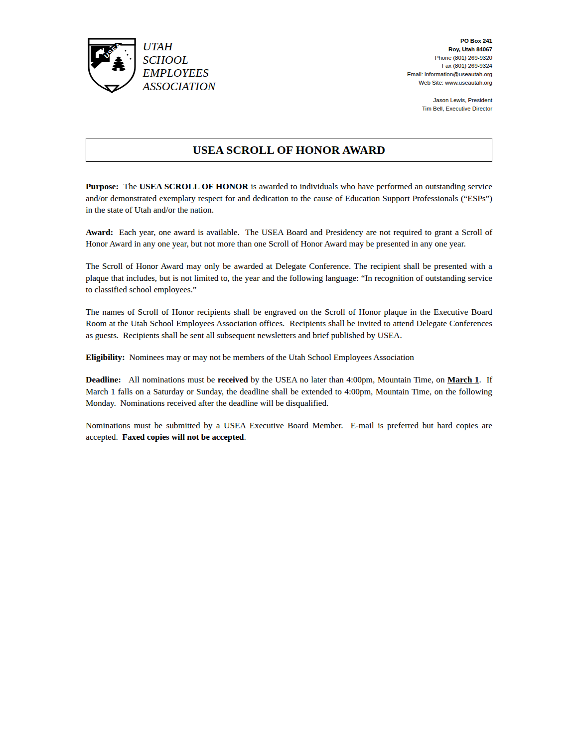USEA
UTAH
SCHOOL
EMPLOYEES
ASSOCIATION
PO Box 241
Roy, Utah 84067
Phone (801) 269-9320
Fax (801) 269-9324
Email: information@useautah.org
Web Site: www.useautah.org
Jason Lewis, President
Tim Bell, Executive Director
USEA SCROLL OF HONOR AWARD
Purpose: The USEA SCROLL OF HONOR is awarded to individuals who have performed an outstanding service and/or demonstrated exemplary respect for and dedication to the cause of Education Support Professionals (“ESPs”) in the state of Utah and/or the nation.
Award: Each year, one award is available. The USEA Board and Presidency are not required to grant a Scroll of Honor Award in any one year, but not more than one Scroll of Honor Award may be presented in any one year.
The Scroll of Honor Award may only be awarded at Delegate Conference. The recipient shall be presented with a plaque that includes, but is not limited to, the year and the following language: “In recognition of outstanding service to classified school employees.”
The names of Scroll of Honor recipients shall be engraved on the Scroll of Honor plaque in the Executive Board Room at the Utah School Employees Association offices. Recipients shall be invited to attend Delegate Conferences as guests. Recipients shall be sent all subsequent newsletters and brief published by USEA.
Eligibility: Nominees may or may not be members of the Utah School Employees Association
Deadline: All nominations must be received by the USEA no later than 4:00pm, Mountain Time, on March 1. If March 1 falls on a Saturday or Sunday, the deadline shall be extended to 4:00pm, Mountain Time, on the following Monday. Nominations received after the deadline will be disqualified.
Nominations must be submitted by a USEA Executive Board Member. E-mail is preferred but hard copies are accepted. Faxed copies will not be accepted.